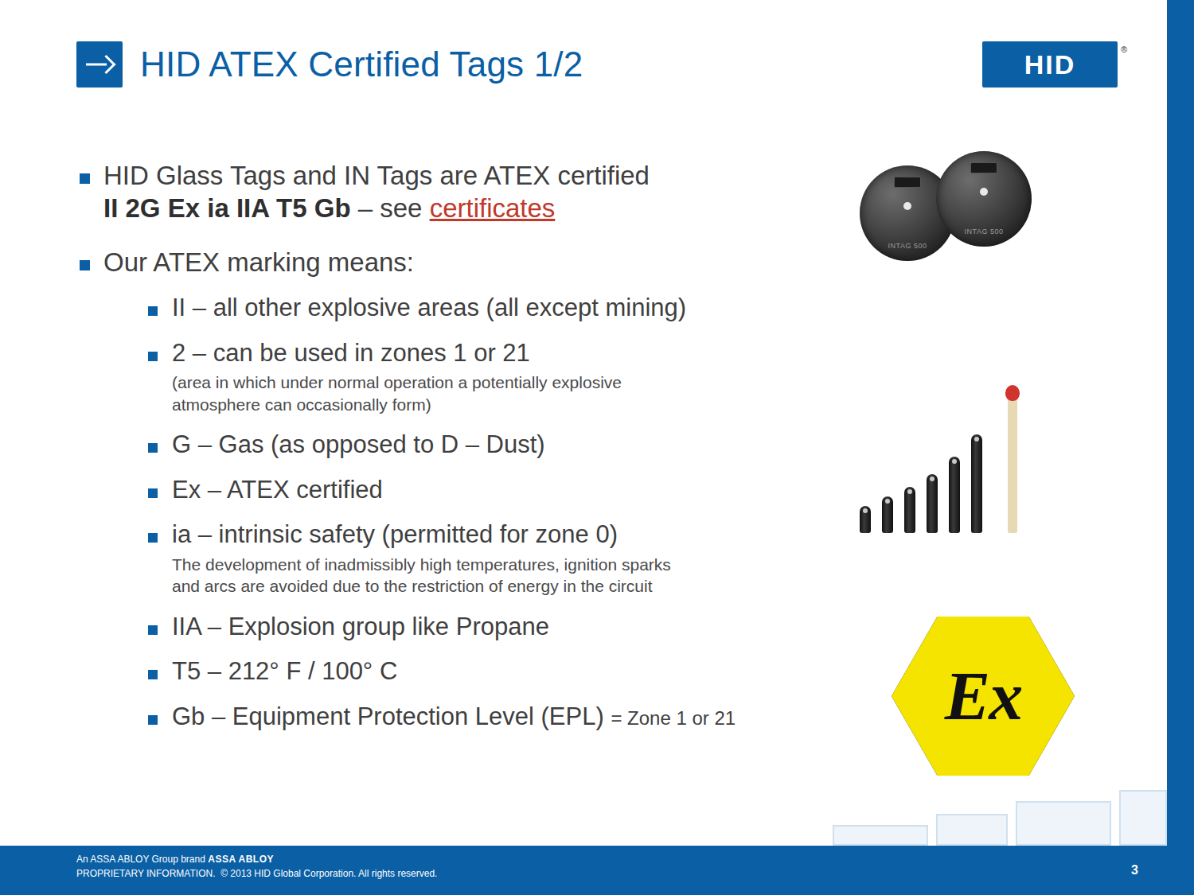HID ATEX Certified Tags 1/2
HID®
INTAG 500
INTAG 500
Ex
HID Glass Tags and IN Tags are ATEX certified
II 2G Ex ia IIA T5 Gb – see certificates
Our ATEX marking means:
II – all other explosive areas (all except mining)
2 – can be used in zones 1 or 21 (area in which under normal operation a potentially explosive
atmosphere can occasionally form)
G – Gas (as opposed to D – Dust)
Ex – ATEX certified
ia – intrinsic safety (permitted for zone 0) The development of inadmissibly high temperatures, ignition sparks
and arcs are avoided due to the restriction of energy in the circuit
IIA – Explosion group like Propane
T5 – 212° F / 100° C
Gb – Equipment Protection Level (EPL) = Zone 1 or 21
An ASSA ABLOY Group brand ASSA ABLOY
PROPRIETARY INFORMATION. © 2013 HID Global Corporation. All rights reserved.
3